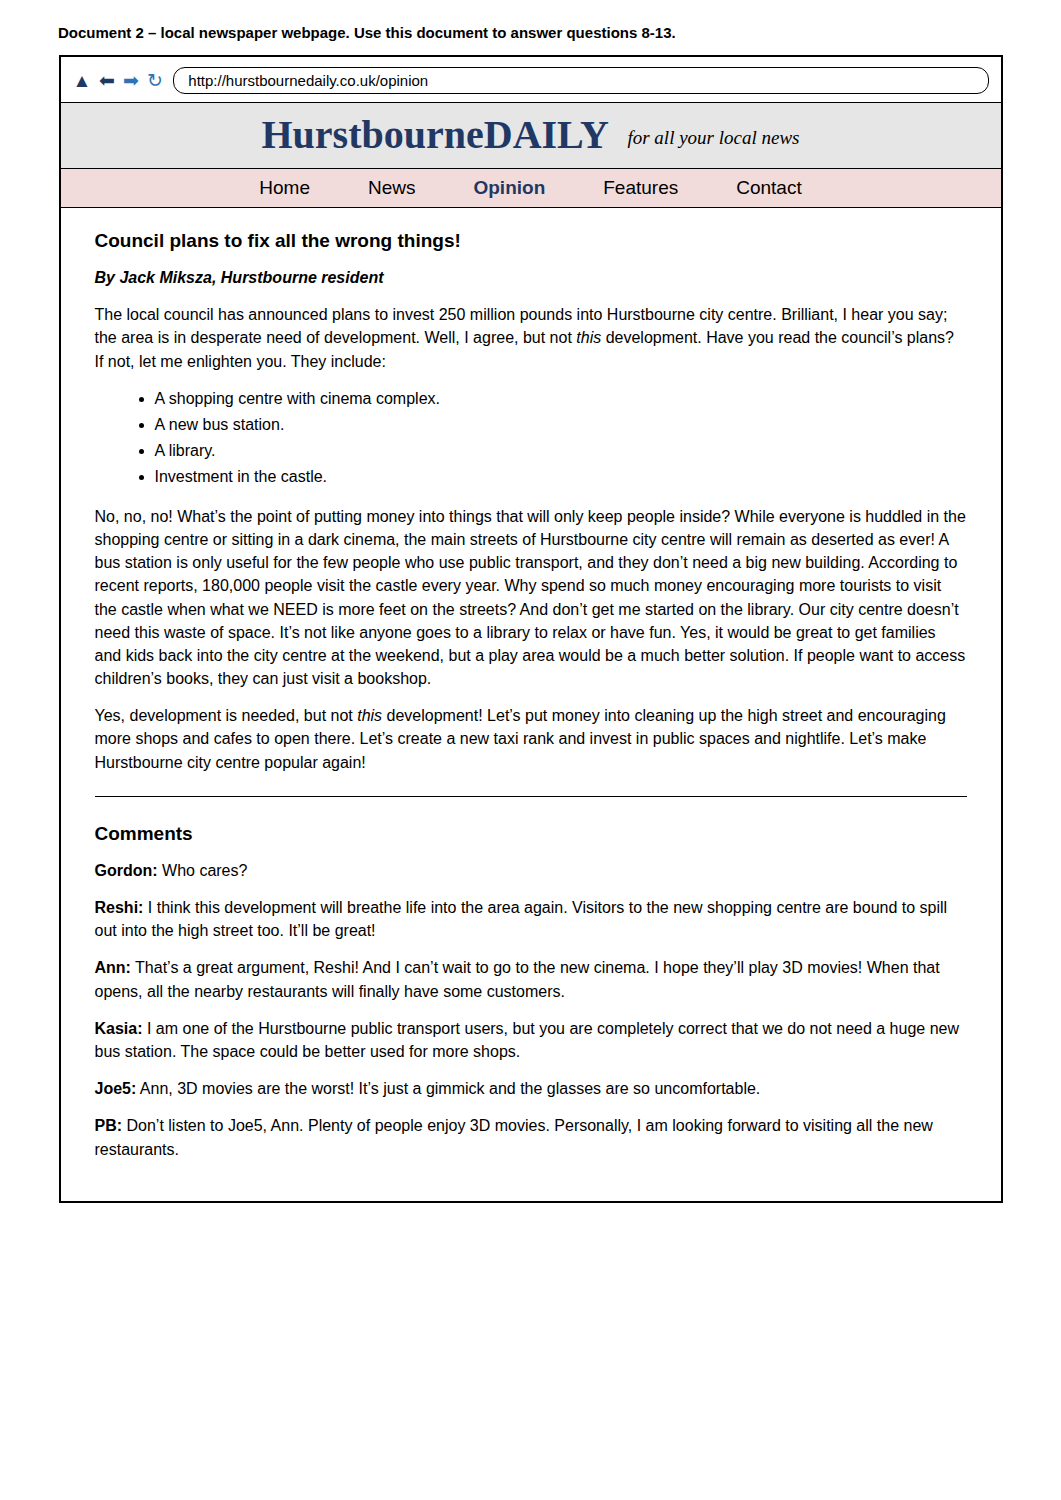Document 2 – local newspaper webpage. Use this document to answer questions 8-13.
▲ ⬅ ➡ ↻
http://hurstbournedaily.co.uk/opinion
HurstbourneDAILY for all your local news
Home News Opinion Features Contact
Council plans to fix all the wrong things!
By Jack Miksza, Hurstbourne resident
The local council has announced plans to invest 250 million pounds into Hurstbourne city centre. Brilliant, I hear you say; the area is in desperate need of development. Well, I agree, but not this development. Have you read the council’s plans? If not, let me enlighten you. They include:
A shopping centre with cinema complex.
A new bus station.
A library.
Investment in the castle.
No, no, no! What’s the point of putting money into things that will only keep people inside? While everyone is huddled in the shopping centre or sitting in a dark cinema, the main streets of Hurstbourne city centre will remain as deserted as ever! A bus station is only useful for the few people who use public transport, and they don’t need a big new building. According to recent reports, 180,000 people visit the castle every year. Why spend so much money encouraging more tourists to visit the castle when what we NEED is more feet on the streets? And don’t get me started on the library. Our city centre doesn’t need this waste of space. It’s not like anyone goes to a library to relax or have fun. Yes, it would be great to get families and kids back into the city centre at the weekend, but a play area would be a much better solution. If people want to access children’s books, they can just visit a bookshop.
Yes, development is needed, but not this development! Let’s put money into cleaning up the high street and encouraging more shops and cafes to open there. Let’s create a new taxi rank and invest in public spaces and nightlife. Let’s make Hurstbourne city centre popular again!
Comments
Gordon: Who cares?
Reshi: I think this development will breathe life into the area again. Visitors to the new shopping centre are bound to spill out into the high street too. It’ll be great!
Ann: That’s a great argument, Reshi! And I can’t wait to go to the new cinema. I hope they’ll play 3D movies! When that opens, all the nearby restaurants will finally have some customers.
Kasia: I am one of the Hurstbourne public transport users, but you are completely correct that we do not need a huge new bus station. The space could be better used for more shops.
Joe5: Ann, 3D movies are the worst! It’s just a gimmick and the glasses are so uncomfortable.
PB: Don’t listen to Joe5, Ann. Plenty of people enjoy 3D movies. Personally, I am looking forward to visiting all the new restaurants.